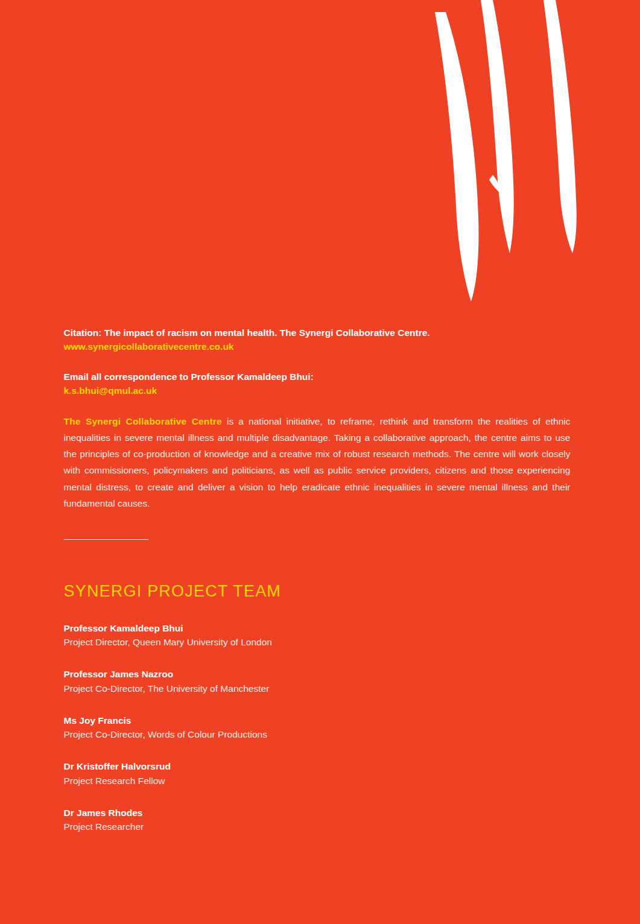Citation: The impact of racism on mental health. The Synergi Collaborative Centre.
www.synergicollaborativecentre.co.uk
Email all correspondence to Professor Kamaldeep Bhui:
k.s.bhui@qmul.ac.uk
The Synergi Collaborative Centre is a national initiative, to reframe, rethink and transform the realities of ethnic inequalities in severe mental illness and multiple disadvantage. Taking a collaborative approach, the centre aims to use the principles of co-production of knowledge and a creative mix of robust research methods. The centre will work closely with commissioners, policymakers and politicians, as well as public service providers, citizens and those experiencing mental distress, to create and deliver a vision to help eradicate ethnic inequalities in severe mental illness and their fundamental causes.
SYNERGI PROJECT TEAM
Professor Kamaldeep Bhui
Project Director, Queen Mary University of London
Professor James Nazroo
Project Co-Director, The University of Manchester
Ms Joy Francis
Project Co-Director, Words of Colour Productions
Dr Kristoffer Halvorsrud
Project Research Fellow
Dr James Rhodes
Project Researcher